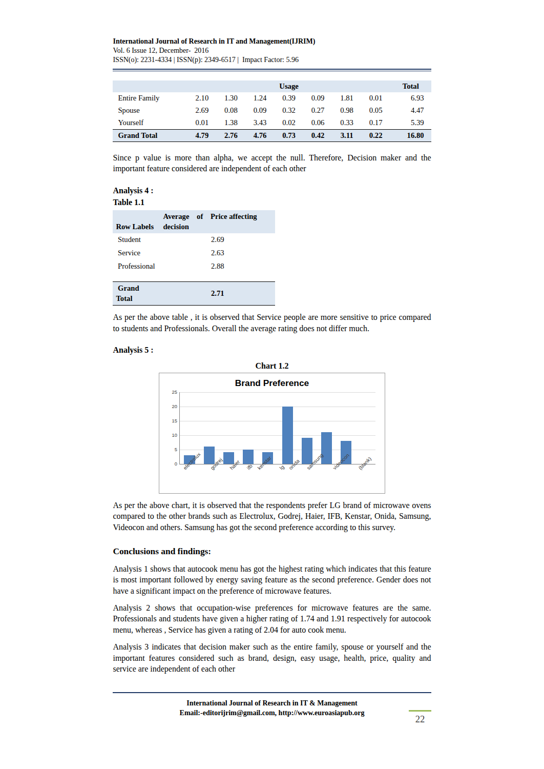International Journal of Research in IT and Management(IJRIM)
Vol. 6 Issue 12, December- 2016
ISSN(o): 2231-4334 | ISSN(p): 2349-6517 | Impact Factor: 5.96
| | Usage | Total |
| Entire Family | 2.10 | 1.30 | 1.24 | 0.39 | 0.09 | 1.81 | 0.01 | 6.93 |
| Spouse | 2.69 | 0.08 | 0.09 | 0.32 | 0.27 | 0.98 | 0.05 | 4.47 |
| Yourself | 0.01 | 1.38 | 3.43 | 0.02 | 0.06 | 0.33 | 0.17 | 5.39 |
| Grand Total | 4.79 | 2.76 | 4.76 | 0.73 | 0.42 | 3.11 | 0.22 | 16.80 |
Since p value is more than alpha, we accept the null. Therefore, Decision maker and the important feature considered are independent of each other
Analysis 4 :
Table 1.1
| Row Labels | Average of Price affecting decision |
| Student | 2.69 |
| Service | 2.63 |
| Professional | 2.88 |
| Grand Total | 2.71 |
As per the above table , it is observed that Service people are more sensitive to price compared to students and Professionals. Overall the average rating does not differ much.
Analysis 5 :
Chart 1.2
Brand Preference
25 20 15 10 5 0
electrolux godrej haier ifb kenstar lg onida samsung videocon (blank)
As per the above chart, it is observed that the respondents prefer LG brand of microwave ovens compared to the other brands such as Electrolux, Godrej, Haier, IFB, Kenstar, Onida, Samsung, Videocon and others. Samsung has got the second preference according to this survey.
Conclusions and findings:
Analysis 1 shows that autocook menu has got the highest rating which indicates that this feature is most important followed by energy saving feature as the second preference. Gender does not have a significant impact on the preference of microwave features.
Analysis 2 shows that occupation-wise preferences for microwave features are the same. Professionals and students have given a higher rating of 1.74 and 1.91 respectively for autocook menu, whereas , Service has given a rating of 2.04 for auto cook menu.
Analysis 3 indicates that decision maker such as the entire family, spouse or yourself and the important features considered such as brand, design, easy usage, health, price, quality and service are independent of each other
International Journal of Research in IT & Management
Email:-editorijrim@gmail.com, http://www.euroasiapub.org
22